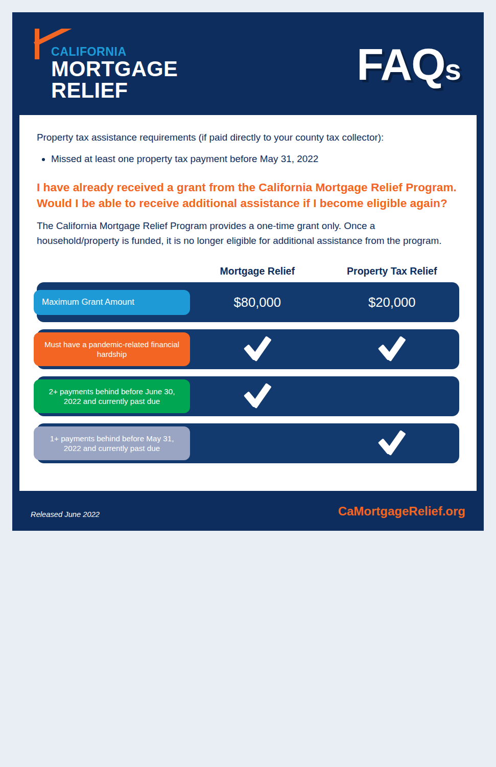CALIFORNIA
MORTGAGE
RELIEF
FAQs
Property tax assistance requirements (if paid directly to your county tax collector):
Missed at least one property tax payment before May 31, 2022
I have already received a grant from the California Mortgage Relief Program. Would I be able to receive additional assistance if I become eligible again?
The California Mortgage Relief Program provides a one-time grant only. Once a household/property is funded, it is no longer eligible for additional assistance from the program.
Mortgage Relief
Property Tax Relief
Maximum Grant Amount
$80,000
$20,000
Must have a pandemic-related financial hardship
2+ payments behind before June 30, 2022 and currently past due
1+ payments behind before May 31, 2022 and currently past due
Released June 2022
CaMortgageRelief.org